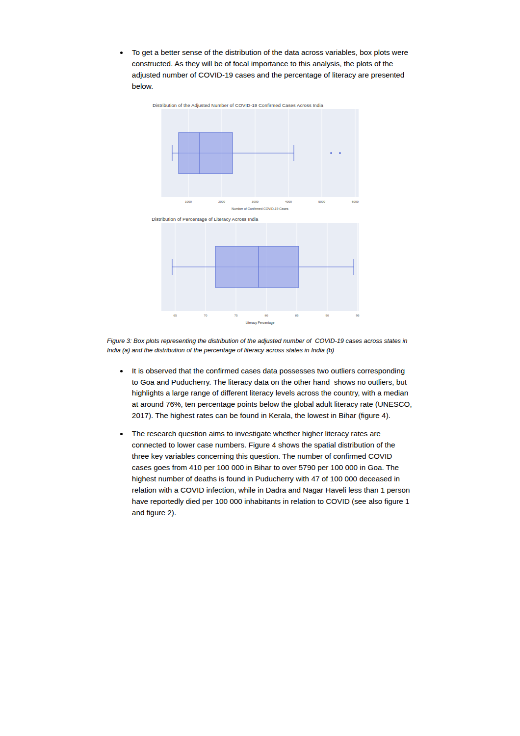To get a better sense of the distribution of the data across variables, box plots were constructed. As they will be of focal importance to this analysis, the plots of the adjusted number of COVID-19 cases and the percentage of literacy are presented below.
Distribution of the Adjusted Number of COVID-19 Confirmed Cases Across India
1000 2000 3000 4000 5000 6000 Number of Confirmed COVID-19 Cases
Distribution of Percentage of Literacy Across India
65 70 75 80 85 90 95 Literacy Percentage
Figure 3: Box plots representing the distribution of the adjusted number of COVID-19 cases across states in India (a) and the distribution of the percentage of literacy across states in India (b)
It is observed that the confirmed cases data possesses two outliers corresponding to Goa and Puducherry. The literacy data on the other hand shows no outliers, but highlights a large range of different literacy levels across the country, with a median at around 76%, ten percentage points below the global adult literacy rate (UNESCO, 2017). The highest rates can be found in Kerala, the lowest in Bihar (figure 4).
The research question aims to investigate whether higher literacy rates are connected to lower case numbers. Figure 4 shows the spatial distribution of the three key variables concerning this question. The number of confirmed COVID cases goes from 410 per 100 000 in Bihar to over 5790 per 100 000 in Goa. The highest number of deaths is found in Puducherry with 47 of 100 000 deceased in relation with a COVID infection, while in Dadra and Nagar Haveli less than 1 person have reportedly died per 100 000 inhabitants in relation to COVID (see also figure 1 and figure 2).